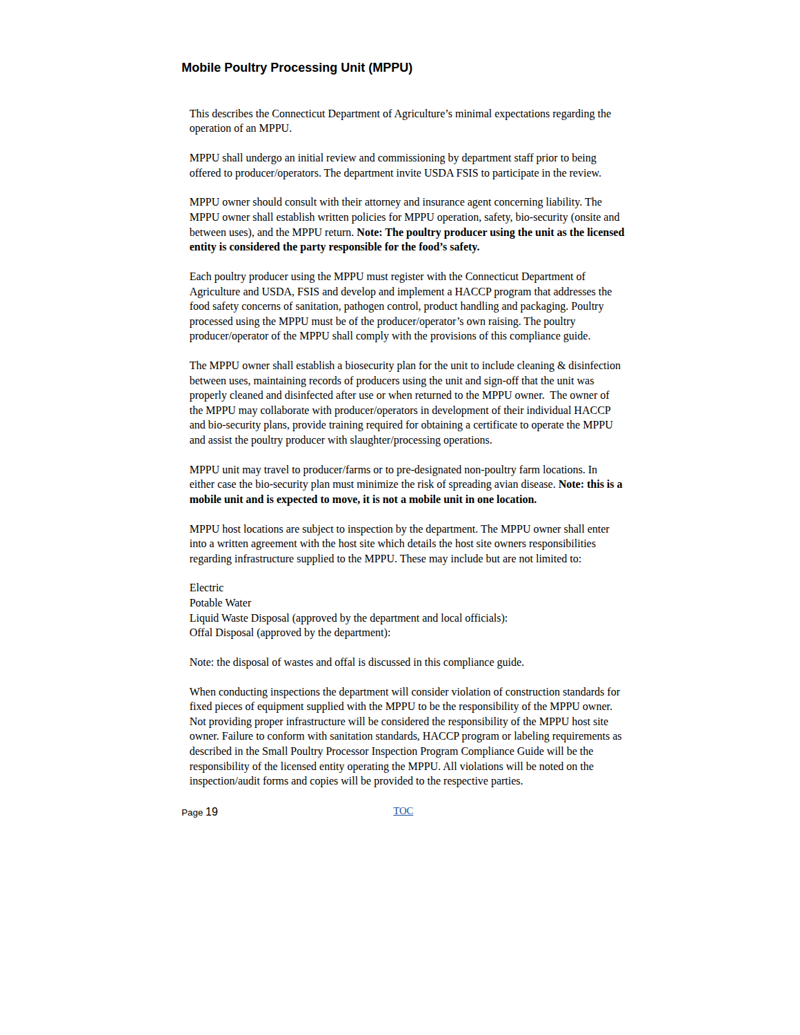Mobile Poultry Processing Unit (MPPU)
This describes the Connecticut Department of Agriculture’s minimal expectations regarding the operation of an MPPU.
MPPU shall undergo an initial review and commissioning by department staff prior to being offered to producer/operators. The department invite USDA FSIS to participate in the review.
MPPU owner should consult with their attorney and insurance agent concerning liability. The MPPU owner shall establish written policies for MPPU operation, safety, bio-security (onsite and between uses), and the MPPU return. Note: The poultry producer using the unit as the licensed entity is considered the party responsible for the food’s safety.
Each poultry producer using the MPPU must register with the Connecticut Department of Agriculture and USDA, FSIS and develop and implement a HACCP program that addresses the food safety concerns of sanitation, pathogen control, product handling and packaging. Poultry processed using the MPPU must be of the producer/operator’s own raising. The poultry producer/operator of the MPPU shall comply with the provisions of this compliance guide.
The MPPU owner shall establish a biosecurity plan for the unit to include cleaning & disinfection between uses, maintaining records of producers using the unit and sign-off that the unit was properly cleaned and disinfected after use or when returned to the MPPU owner. The owner of the MPPU may collaborate with producer/operators in development of their individual HACCP and bio-security plans, provide training required for obtaining a certificate to operate the MPPU and assist the poultry producer with slaughter/processing operations.
MPPU unit may travel to producer/farms or to pre-designated non-poultry farm locations. In either case the bio-security plan must minimize the risk of spreading avian disease. Note: this is a mobile unit and is expected to move, it is not a mobile unit in one location.
MPPU host locations are subject to inspection by the department. The MPPU owner shall enter into a written agreement with the host site which details the host site owners responsibilities regarding infrastructure supplied to the MPPU. These may include but are not limited to:
Electric
Potable Water
Liquid Waste Disposal (approved by the department and local officials):
Offal Disposal (approved by the department):
Note: the disposal of wastes and offal is discussed in this compliance guide.
When conducting inspections the department will consider violation of construction standards for fixed pieces of equipment supplied with the MPPU to be the responsibility of the MPPU owner. Not providing proper infrastructure will be considered the responsibility of the MPPU host site owner. Failure to conform with sanitation standards, HACCP program or labeling requirements as described in the Small Poultry Processor Inspection Program Compliance Guide will be the responsibility of the licensed entity operating the MPPU. All violations will be noted on the inspection/audit forms and copies will be provided to the respective parties.
Page 19 TOC